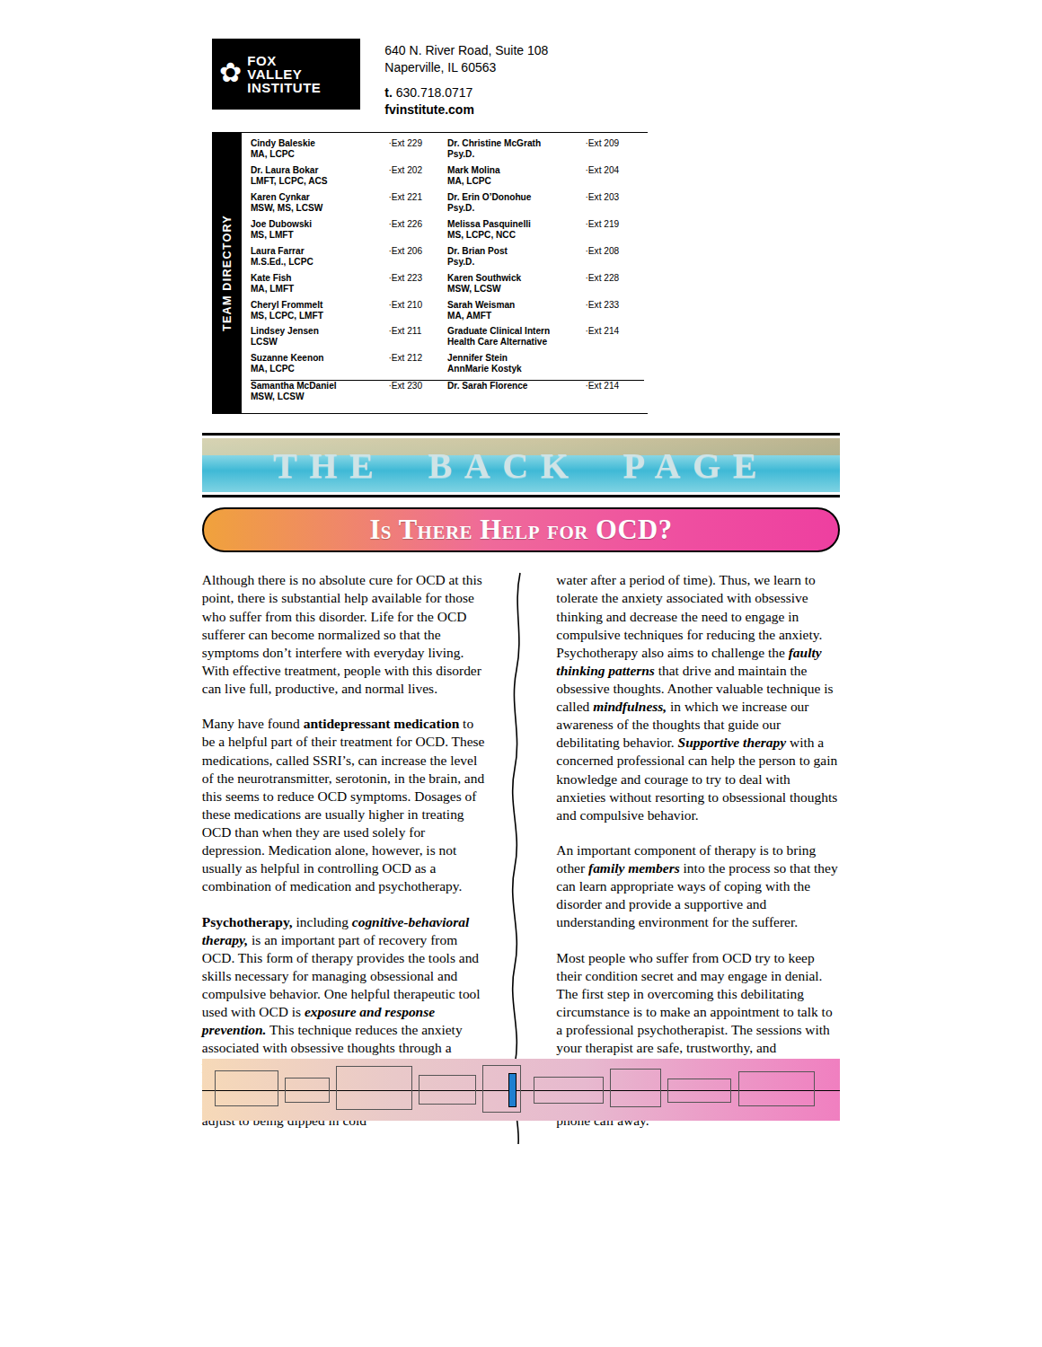✿
FOX
VALLEY
INSTITUTE
640 N. River Road, Suite 108
Naperville, IL 60563
t. 630.718.0717
fvinstitute.com
TEAM DIRECTORY
| Cindy Baleskie MA, LCPC | ·Ext 229 | Dr. Christine McGrath Psy.D. | ·Ext 209 |
| Dr. Laura Bokar LMFT, LCPC, ACS | ·Ext 202 | Mark Molina MA, LCPC | ·Ext 204 |
| Karen Cynkar MSW, MS, LCSW | ·Ext 221 | Dr. Erin O’Donohue Psy.D. | ·Ext 203 |
| Joe Dubowski MS, LMFT | ·Ext 226 | Melissa Pasquinelli MS, LCPC, NCC | ·Ext 219 |
| Laura Farrar M.S.Ed., LCPC | ·Ext 206 | Dr. Brian Post Psy.D. | ·Ext 208 |
| Kate Fish MA, LMFT | ·Ext 223 | Karen Southwick MSW, LCSW | ·Ext 228 |
| Cheryl Frommelt MS, LCPC, LMFT | ·Ext 210 | Sarah Weisman MA, AMFT | ·Ext 233 |
| Lindsey Jensen LCSW | ·Ext 211 | Graduate Clinical Intern Health Care Alternative | ·Ext 214 |
| Suzanne Keenon MA, LCPC | ·Ext 212 | Jennifer Stein AnnMarie Kostyk | |
| Samantha McDaniel MSW, LCSW | ·Ext 230 | Dr. Sarah Florence | ·Ext 214 |
THE BACK PAGE
Is There Help for OCD?
Although there is no absolute cure for OCD at this point, there is substantial help available for those who suffer from this disorder. Life for the OCD sufferer can become normalized so that the symptoms don’t interfere with everyday living. With effective treatment, people with this disorder can live full, productive, and normal lives.
Many have found antidepressant medication to be a helpful part of their treatment for OCD. These medications, called SSRI’s, can increase the level of the neurotransmitter, serotonin, in the brain, and this seems to reduce OCD symptoms. Dosages of these medications are usually higher in treating OCD than when they are used solely for depression. Medication alone, however, is not usually as helpful in controlling OCD as a combination of medication and psychotherapy.
Psychotherapy, including cognitive-behavioral therapy, is an important part of recovery from OCD. This form of therapy provides the tools and skills necessary for managing obsessional and compulsive behavior. One helpful therapeutic tool used with OCD is exposure and response prevention. This technique reduces the anxiety associated with obsessive thoughts through a process called habituation. When a person is exposed to anxiety repeatedly, the nervous system gradually adjusts to the anxiety (just as our hands adjust to being dipped in cold
water after a period of time). Thus, we learn to tolerate the anxiety associated with obsessive thinking and decrease the need to engage in compulsive techniques for reducing the anxiety. Psychotherapy also aims to challenge the faulty thinking patterns that drive and maintain the obsessive thoughts. Another valuable technique is called mindfulness, in which we increase our awareness of the thoughts that guide our debilitating behavior. Supportive therapy with a concerned professional can help the person to gain knowledge and courage to try to deal with anxieties without resorting to obsessional thoughts and compulsive behavior.
An important component of therapy is to bring other family members into the process so that they can learn appropriate ways of coping with the disorder and provide a supportive and understanding environment for the sufferer.
Most people who suffer from OCD try to keep their condition secret and may engage in denial. The first step in overcoming this debilitating circumstance is to make an appointment to talk to a professional psychotherapist. The sessions with your therapist are safe, trustworthy, and supportive. Getting your condition under control is a challenge – but things will only get better after making that first call. Help and hope are just a phone call away.